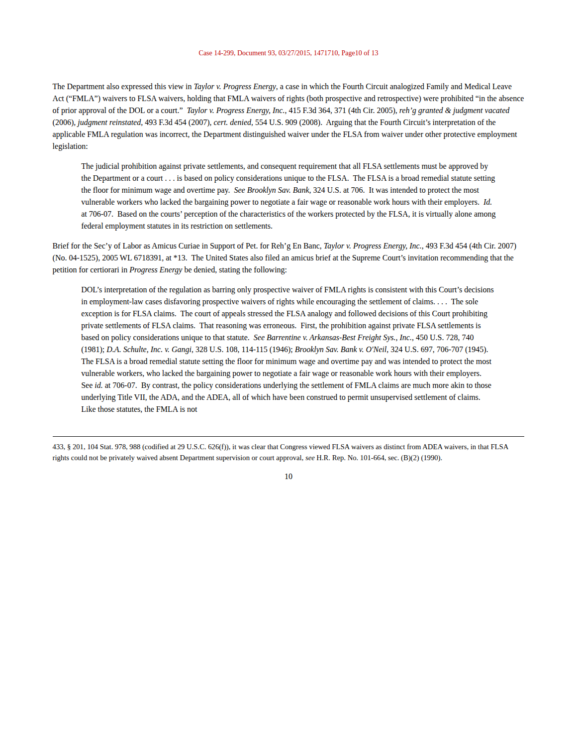Case 14-299, Document 93, 03/27/2015, 1471710, Page10 of 13
The Department also expressed this view in Taylor v. Progress Energy, a case in which the Fourth Circuit analogized Family and Medical Leave Act (“FMLA”) waivers to FLSA waivers, holding that FMLA waivers of rights (both prospective and retrospective) were prohibited “in the absence of prior approval of the DOL or a court.” Taylor v. Progress Energy, Inc., 415 F.3d 364, 371 (4th Cir. 2005), reh’g granted & judgment vacated (2006), judgment reinstated, 493 F.3d 454 (2007), cert. denied, 554 U.S. 909 (2008). Arguing that the Fourth Circuit’s interpretation of the applicable FMLA regulation was incorrect, the Department distinguished waiver under the FLSA from waiver under other protective employment legislation:
The judicial prohibition against private settlements, and consequent requirement that all FLSA settlements must be approved by the Department or a court . . . is based on policy considerations unique to the FLSA. The FLSA is a broad remedial statute setting the floor for minimum wage and overtime pay. See Brooklyn Sav. Bank, 324 U.S. at 706. It was intended to protect the most vulnerable workers who lacked the bargaining power to negotiate a fair wage or reasonable work hours with their employers. Id. at 706-07. Based on the courts’ perception of the characteristics of the workers protected by the FLSA, it is virtually alone among federal employment statutes in its restriction on settlements.
Brief for the Sec’y of Labor as Amicus Curiae in Support of Pet. for Reh’g En Banc, Taylor v. Progress Energy, Inc., 493 F.3d 454 (4th Cir. 2007) (No. 04-1525), 2005 WL 6718391, at *13. The United States also filed an amicus brief at the Supreme Court’s invitation recommending that the petition for certiorari in Progress Energy be denied, stating the following:
DOL’s interpretation of the regulation as barring only prospective waiver of FMLA rights is consistent with this Court’s decisions in employment-law cases disfavoring prospective waivers of rights while encouraging the settlement of claims. . . . The sole exception is for FLSA claims. The court of appeals stressed the FLSA analogy and followed decisions of this Court prohibiting private settlements of FLSA claims. That reasoning was erroneous. First, the prohibition against private FLSA settlements is based on policy considerations unique to that statute. See Barrentine v. Arkansas-Best Freight Sys., Inc., 450 U.S. 728, 740 (1981); D.A. Schulte, Inc. v. Gangi, 328 U.S. 108, 114-115 (1946); Brooklyn Sav. Bank v. O'Neil, 324 U.S. 697, 706-707 (1945). The FLSA is a broad remedial statute setting the floor for minimum wage and overtime pay and was intended to protect the most vulnerable workers, who lacked the bargaining power to negotiate a fair wage or reasonable work hours with their employers. See id. at 706-07. By contrast, the policy considerations underlying the settlement of FMLA claims are much more akin to those underlying Title VII, the ADA, and the ADEA, all of which have been construed to permit unsupervised settlement of claims. Like those statutes, the FMLA is not
433, § 201, 104 Stat. 978, 988 (codified at 29 U.S.C. 626(f)), it was clear that Congress viewed FLSA waivers as distinct from ADEA waivers, in that FLSA rights could not be privately waived absent Department supervision or court approval, see H.R. Rep. No. 101-664, sec. (B)(2) (1990).
10